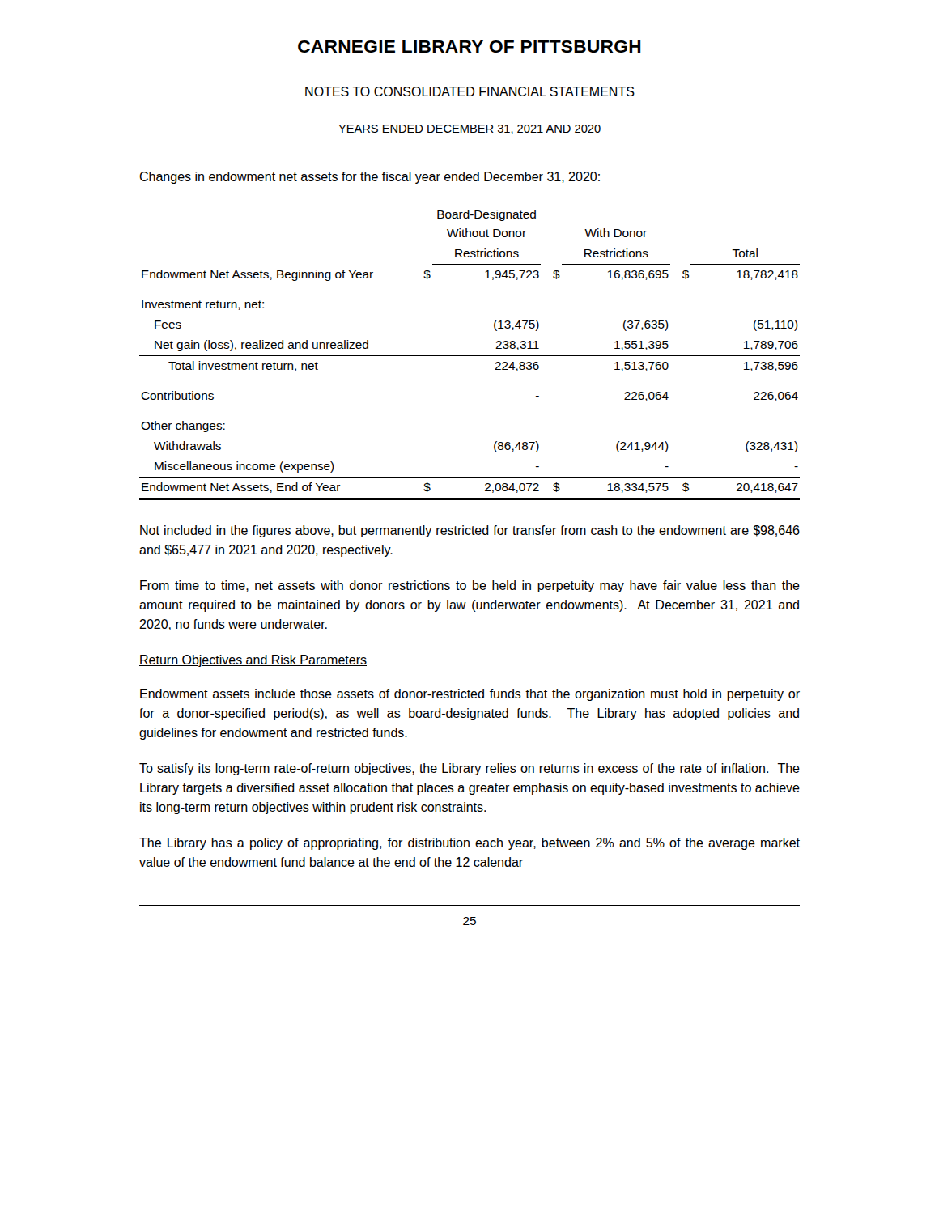CARNEGIE LIBRARY OF PITTSBURGH
NOTES TO CONSOLIDATED FINANCIAL STATEMENTS
YEARS ENDED DECEMBER 31, 2021 AND 2020
Changes in endowment net assets for the fiscal year ended December 31, 2020:
| | | Board-Designated Without Donor | | With Donor | | |
| --- | --- | --- | --- | --- | --- | --- |
| | | Restrictions | | Restrictions | | Total |
| Endowment Net Assets, Beginning of Year | $ | 1,945,723 | $ | 16,836,695 | $ | 18,782,418 |
| Investment return, net: | | | | | | |
| Fees | | (13,475) | | (37,635) | | (51,110) |
| Net gain (loss), realized and unrealized | | 238,311 | | 1,551,395 | | 1,789,706 |
| Total investment return, net | | 224,836 | | 1,513,760 | | 1,738,596 |
| Contributions | | - | | 226,064 | | 226,064 |
| Other changes: | | | | | | |
| Withdrawals | | (86,487) | | (241,944) | | (328,431) |
| Miscellaneous income (expense) | | - | | - | | - |
| Endowment Net Assets, End of Year | $ | 2,084,072 | $ | 18,334,575 | $ | 20,418,647 |
Not included in the figures above, but permanently restricted for transfer from cash to the endowment are $98,646 and $65,477 in 2021 and 2020, respectively.
From time to time, net assets with donor restrictions to be held in perpetuity may have fair value less than the amount required to be maintained by donors or by law (underwater endowments). At December 31, 2021 and 2020, no funds were underwater.
Return Objectives and Risk Parameters
Endowment assets include those assets of donor-restricted funds that the organization must hold in perpetuity or for a donor-specified period(s), as well as board-designated funds. The Library has adopted policies and guidelines for endowment and restricted funds.
To satisfy its long-term rate-of-return objectives, the Library relies on returns in excess of the rate of inflation. The Library targets a diversified asset allocation that places a greater emphasis on equity-based investments to achieve its long-term return objectives within prudent risk constraints.
The Library has a policy of appropriating, for distribution each year, between 2% and 5% of the average market value of the endowment fund balance at the end of the 12 calendar
25